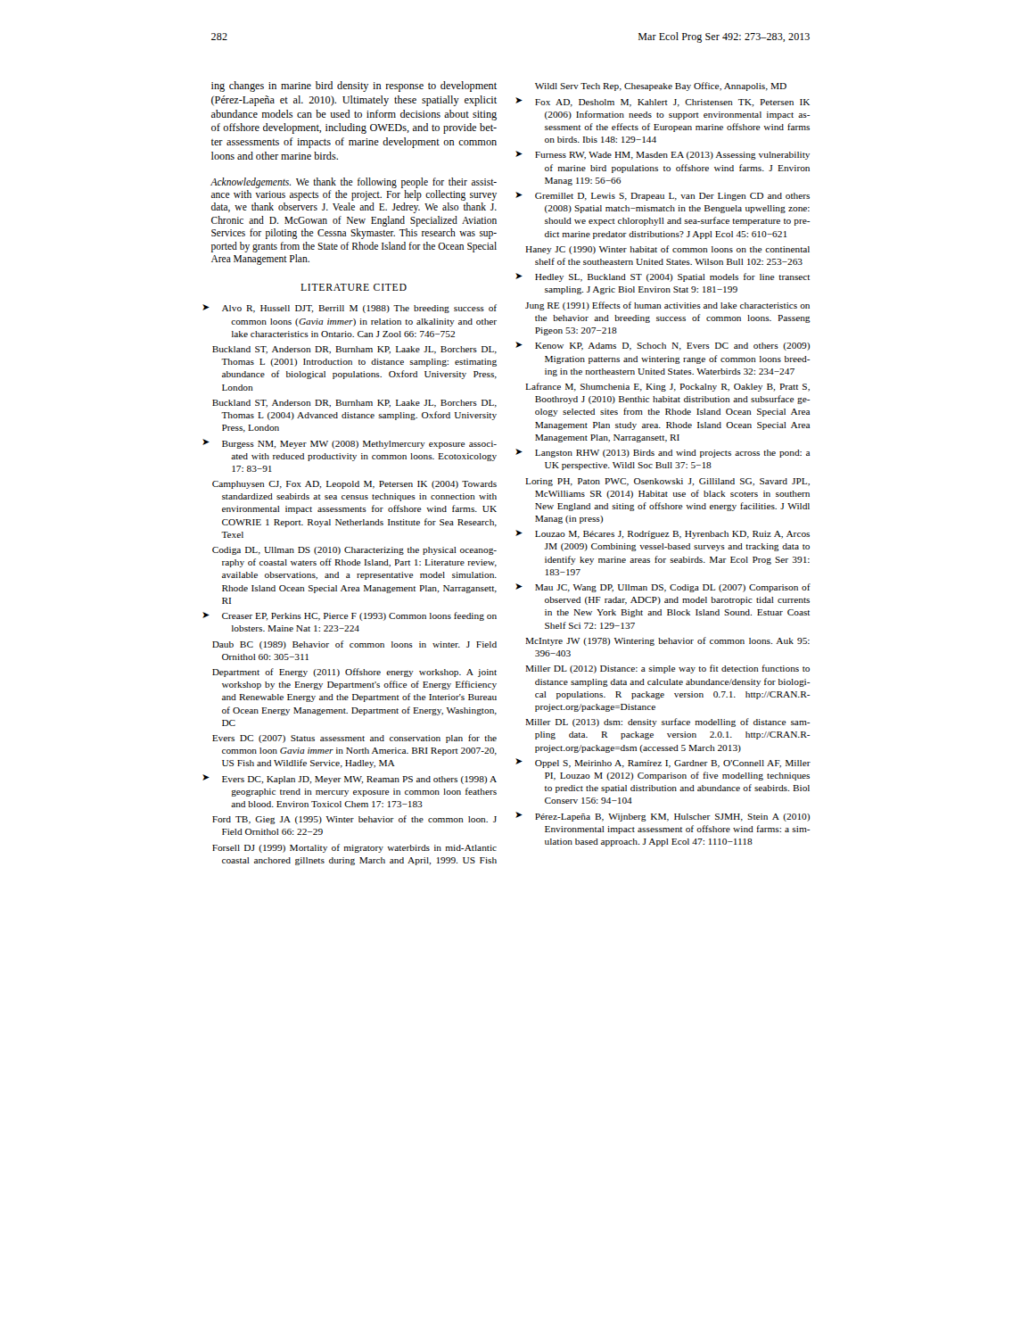282 Mar Ecol Prog Ser 492: 273–283, 2013
ing changes in marine bird density in response to development (Pérez-Lapeña et al. 2010). Ultimately these spatially explicit abundance models can be used to inform decisions about siting of offshore development, including OWEDs, and to provide better assessments of impacts of marine development on common loons and other marine birds.
Acknowledgements. We thank the following people for their assistance with various aspects of the project. For help collecting survey data, we thank observers J. Veale and E. Jedrey. We also thank J. Chronic and D. McGowan of New England Specialized Aviation Services for piloting the Cessna Skymaster. This research was supported by grants from the State of Rhode Island for the Ocean Special Area Management Plan.
Literature Cited
➤Alvo R, Hussell DJT, Berrill M (1988) The breeding success of common loons (Gavia immer) in relation to alkalinity and other lake characteristics in Ontario. Can J Zool 66: 746−752
Buckland ST, Anderson DR, Burnham KP, Laake JL, Borchers DL, Thomas L (2001) Introduction to distance sampling: estimating abundance of biological populations. Oxford University Press, London
Buckland ST, Anderson DR, Burnham KP, Laake JL, Borchers DL, Thomas L (2004) Advanced distance sampling. Oxford University Press, London
➤Burgess NM, Meyer MW (2008) Methylmercury exposure associated with reduced productivity in common loons. Ecotoxicology 17: 83−91
Camphuysen CJ, Fox AD, Leopold M, Petersen IK (2004) Towards standardized seabirds at sea census techniques in connection with environmental impact assessments for offshore wind farms. UK COWRIE 1 Report. Royal Netherlands Institute for Sea Research, Texel
Codiga DL, Ullman DS (2010) Characterizing the physical oceanography of coastal waters off Rhode Island, Part 1: Literature review, available observations, and a representative model simulation. Rhode Island Ocean Special Area Management Plan, Narragansett, RI
➤Creaser EP, Perkins HC, Pierce F (1993) Common loons feeding on lobsters. Maine Nat 1: 223−224
Daub BC (1989) Behavior of common loons in winter. J Field Ornithol 60: 305−311
Department of Energy (2011) Offshore energy workshop. A joint workshop by the Energy Department's office of Energy Efficiency and Renewable Energy and the Department of the Interior's Bureau of Ocean Energy Management. Department of Energy, Washington, DC
Evers DC (2007) Status assessment and conservation plan for the common loon Gavia immer in North America. BRI Report 2007-20, US Fish and Wildlife Service, Hadley, MA
➤Evers DC, Kaplan JD, Meyer MW, Reaman PS and others (1998) A geographic trend in mercury exposure in common loon feathers and blood. Environ Toxicol Chem 17: 173−183
Ford TB, Gieg JA (1995) Winter behavior of the common loon. J Field Ornithol 66: 22−29
Forsell DJ (1999) Mortality of migratory waterbirds in mid-Atlantic coastal anchored gillnets during March and April, 1999. US Fish Wildl Serv Tech Rep, Chesapeake Bay Office, Annapolis, MD
➤Fox AD, Desholm M, Kahlert J, Christensen TK, Petersen IK (2006) Information needs to support environmental impact assessment of the effects of European marine offshore wind farms on birds. Ibis 148: 129−144
➤Furness RW, Wade HM, Masden EA (2013) Assessing vulnerability of marine bird populations to offshore wind farms. J Environ Manag 119: 56−66
➤Gremillet D, Lewis S, Drapeau L, van Der Lingen CD and others (2008) Spatial match−mismatch in the Benguela upwelling zone: should we expect chlorophyll and sea-surface temperature to predict marine predator distributions? J Appl Ecol 45: 610−621
Haney JC (1990) Winter habitat of common loons on the continental shelf of the southeastern United States. Wilson Bull 102: 253−263
➤Hedley SL, Buckland ST (2004) Spatial models for line transect sampling. J Agric Biol Environ Stat 9: 181−199
Jung RE (1991) Effects of human activities and lake characteristics on the behavior and breeding success of common loons. Passeng Pigeon 53: 207−218
➤Kenow KP, Adams D, Schoch N, Evers DC and others (2009) Migration patterns and wintering range of common loons breeding in the northeastern United States. Waterbirds 32: 234−247
Lafrance M, Shumchenia E, King J, Pockalny R, Oakley B, Pratt S, Boothroyd J (2010) Benthic habitat distribution and subsurface geology selected sites from the Rhode Island Ocean Special Area Management Plan study area. Rhode Island Ocean Special Area Management Plan, Narragansett, RI
➤Langston RHW (2013) Birds and wind projects across the pond: a UK perspective. Wildl Soc Bull 37: 5−18
Loring PH, Paton PWC, Osenkowski J, Gilliland SG, Savard JPL, McWilliams SR (2014) Habitat use of black scoters in southern New England and siting of offshore wind energy facilities. J Wildl Manag (in press)
➤Louzao M, Bécares J, Rodríguez B, Hyrenbach KD, Ruiz A, Arcos JM (2009) Combining vessel-based surveys and tracking data to identify key marine areas for seabirds. Mar Ecol Prog Ser 391: 183−197
➤Mau JC, Wang DP, Ullman DS, Codiga DL (2007) Comparison of observed (HF radar, ADCP) and model barotropic tidal currents in the New York Bight and Block Island Sound. Estuar Coast Shelf Sci 72: 129−137
McIntyre JW (1978) Wintering behavior of common loons. Auk 95: 396−403
Miller DL (2012) Distance: a simple way to fit detection functions to distance sampling data and calculate abundance/density for biological populations. R package version 0.7.1. http://CRAN.R-project.org/package=Distance
Miller DL (2013) dsm: density surface modelling of distance sampling data. R package version 2.0.1. http://CRAN.R-project.org/package=dsm (accessed 5 March 2013)
➤Oppel S, Meirinho A, Ramírez I, Gardner B, O'Connell AF, Miller PI, Louzao M (2012) Comparison of five modelling techniques to predict the spatial distribution and abundance of seabirds. Biol Conserv 156: 94−104
➤Pérez-Lapeña B, Wijnberg KM, Hulscher SJMH, Stein A (2010) Environmental impact assessment of offshore wind farms: a simulation based approach. J Appl Ecol 47: 1110−1118